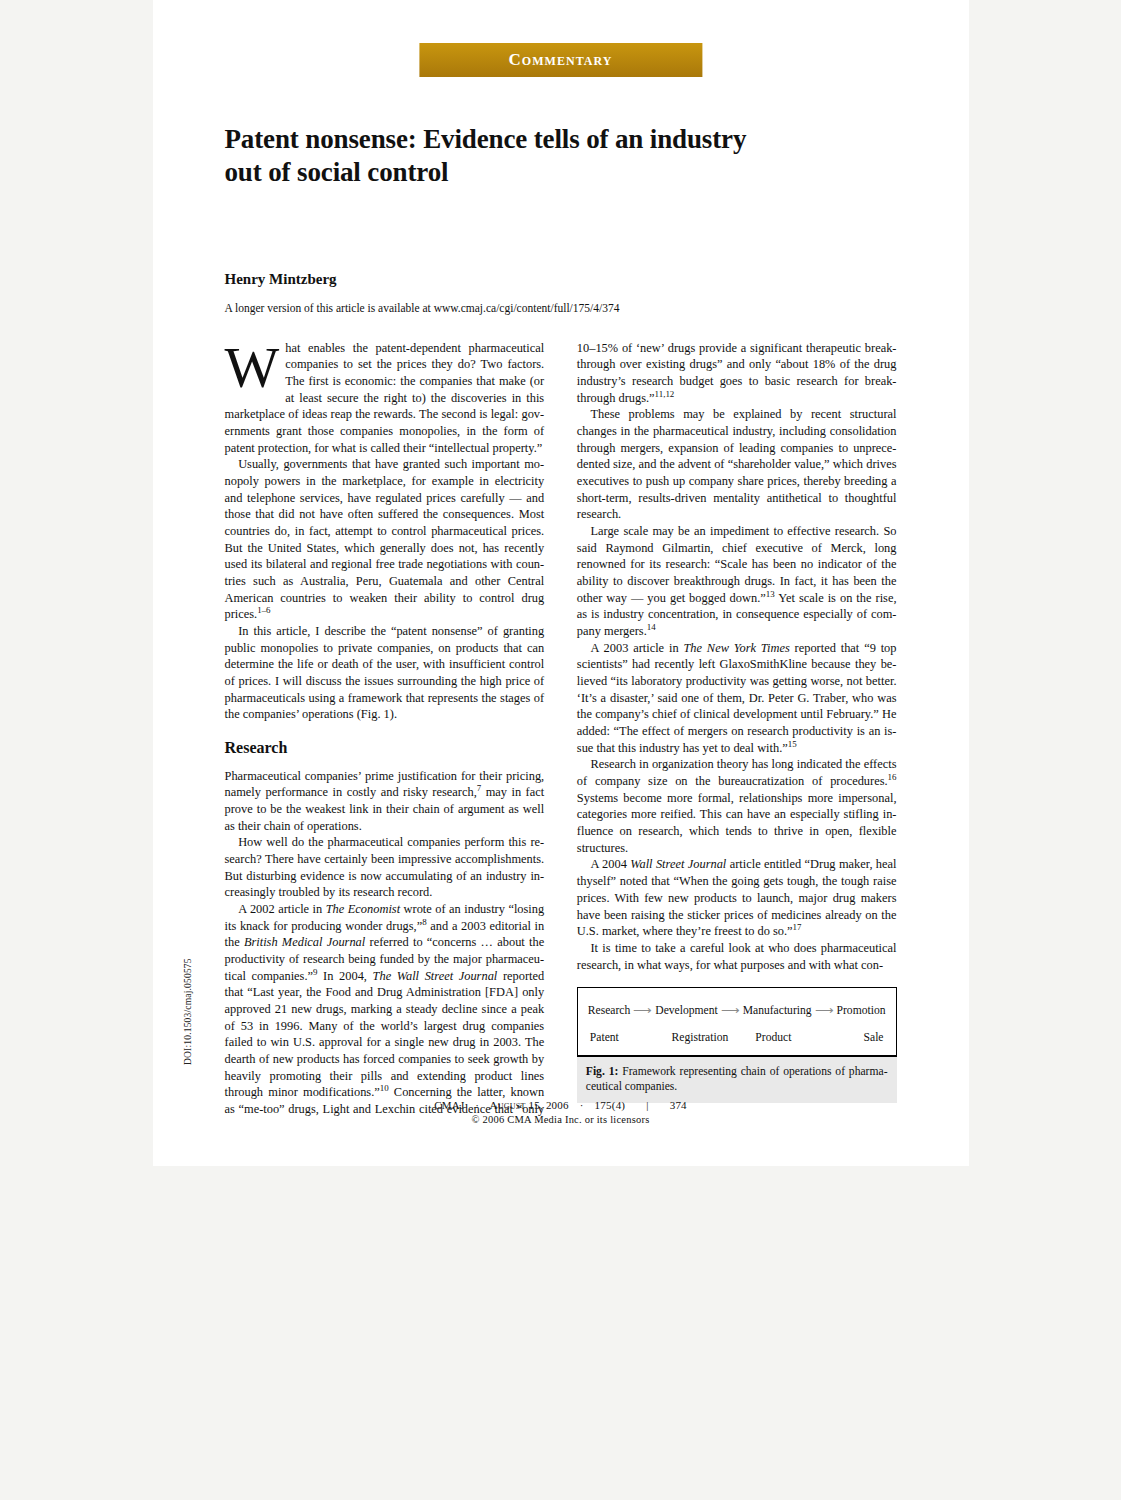Commentary
Patent nonsense: Evidence tells of an industry
out of social control
Henry Mintzberg
A longer version of this article is available at www.cmaj.ca/cgi/content/full/175/4/374
What enables the patent-dependent pharmaceutical companies to set the prices they do? Two factors. The first is economic: the companies that make (or at least secure the right to) the discoveries in this marketplace of ideas reap the rewards. The second is legal: governments grant those companies monopolies, in the form of patent protection, for what is called their “intellectual property.”
Usually, governments that have granted such important monopoly powers in the marketplace, for example in electricity and telephone services, have regulated prices carefully — and those that did not have often suffered the consequences. Most countries do, in fact, attempt to control pharmaceutical prices. But the United States, which generally does not, has recently used its bilateral and regional free trade negotiations with countries such as Australia, Peru, Guatemala and other Central American countries to weaken their ability to control drug prices.1–6
In this article, I describe the “patent nonsense” of granting public monopolies to private companies, on products that can determine the life or death of the user, with insufficient control of prices. I will discuss the issues surrounding the high price of pharmaceuticals using a framework that represents the stages of the companies’ operations (Fig. 1).
Research
Pharmaceutical companies’ prime justification for their pricing, namely performance in costly and risky research,7 may in fact prove to be the weakest link in their chain of argument as well as their chain of operations.
How well do the pharmaceutical companies perform this research? There have certainly been impressive accomplishments. But disturbing evidence is now accumulating of an industry increasingly troubled by its research record.
A 2002 article in The Economist wrote of an industry “losing its knack for producing wonder drugs,”8 and a 2003 editorial in the British Medical Journal referred to “concerns … about the productivity of research being funded by the major pharmaceutical companies.”9 In 2004, The Wall Street Journal reported that “Last year, the Food and Drug Administration [FDA] only approved 21 new drugs, marking a steady decline since a peak of 53 in 1996. Many of the world’s largest drug companies failed to win U.S. approval for a single new drug in 2003. The dearth of new products has forced companies to seek growth by heavily promoting their pills and extending product lines through minor modifications.”10 Concerning the latter, known as “me-too” drugs, Light and Lexchin cited evidence that “only 10–15% of ‘new’ drugs provide a significant therapeutic breakthrough over existing drugs” and only “about 18% of the drug industry’s research budget goes to basic research for breakthrough drugs.”11,12
These problems may be explained by recent structural changes in the pharmaceutical industry, including consolidation through mergers, expansion of leading companies to unprecedented size, and the advent of “shareholder value,” which drives executives to push up company share prices, thereby breeding a short-term, results-driven mentality antithetical to thoughtful research.
Large scale may be an impediment to effective research. So said Raymond Gilmartin, chief executive of Merck, long renowned for its research: “Scale has been no indicator of the ability to discover breakthrough drugs. In fact, it has been the other way — you get bogged down.”13 Yet scale is on the rise, as is industry concentration, in consequence especially of company mergers.14
A 2003 article in The New York Times reported that “9 top scientists” had recently left GlaxoSmithKline because they believed “its laboratory productivity was getting worse, not better. ‘It’s a disaster,’ said one of them, Dr. Peter G. Traber, who was the company’s chief of clinical development until February.” He added: “The effect of mergers on research productivity is an issue that this industry has yet to deal with.”15
Research in organization theory has long indicated the effects of company size on the bureaucratization of procedures.16 Systems become more formal, relationships more impersonal, categories more reified. This can have an especially stifling influence on research, which tends to thrive in open, flexible structures.
A 2004 Wall Street Journal article entitled “Drug maker, heal thyself” noted that “When the going gets tough, the tough raise prices. With few new products to launch, major drug makers have been raising the sticker prices of medicines already on the U.S. market, where they’re freest to do so.”17
It is time to take a careful look at who does pharmaceutical research, in what ways, for what purposes and with what con-
Research ⟶ Development ⟶ Manufacturing ⟶ Promotion
Patent Registration Product Sale
Fig. 1: Framework representing chain of operations of pharmaceutical companies.
DOI:10.1503/cmaj.050575
CMAJ · August 15, 2006 · 175(4) | 374
© 2006 CMA Media Inc. or its licensors